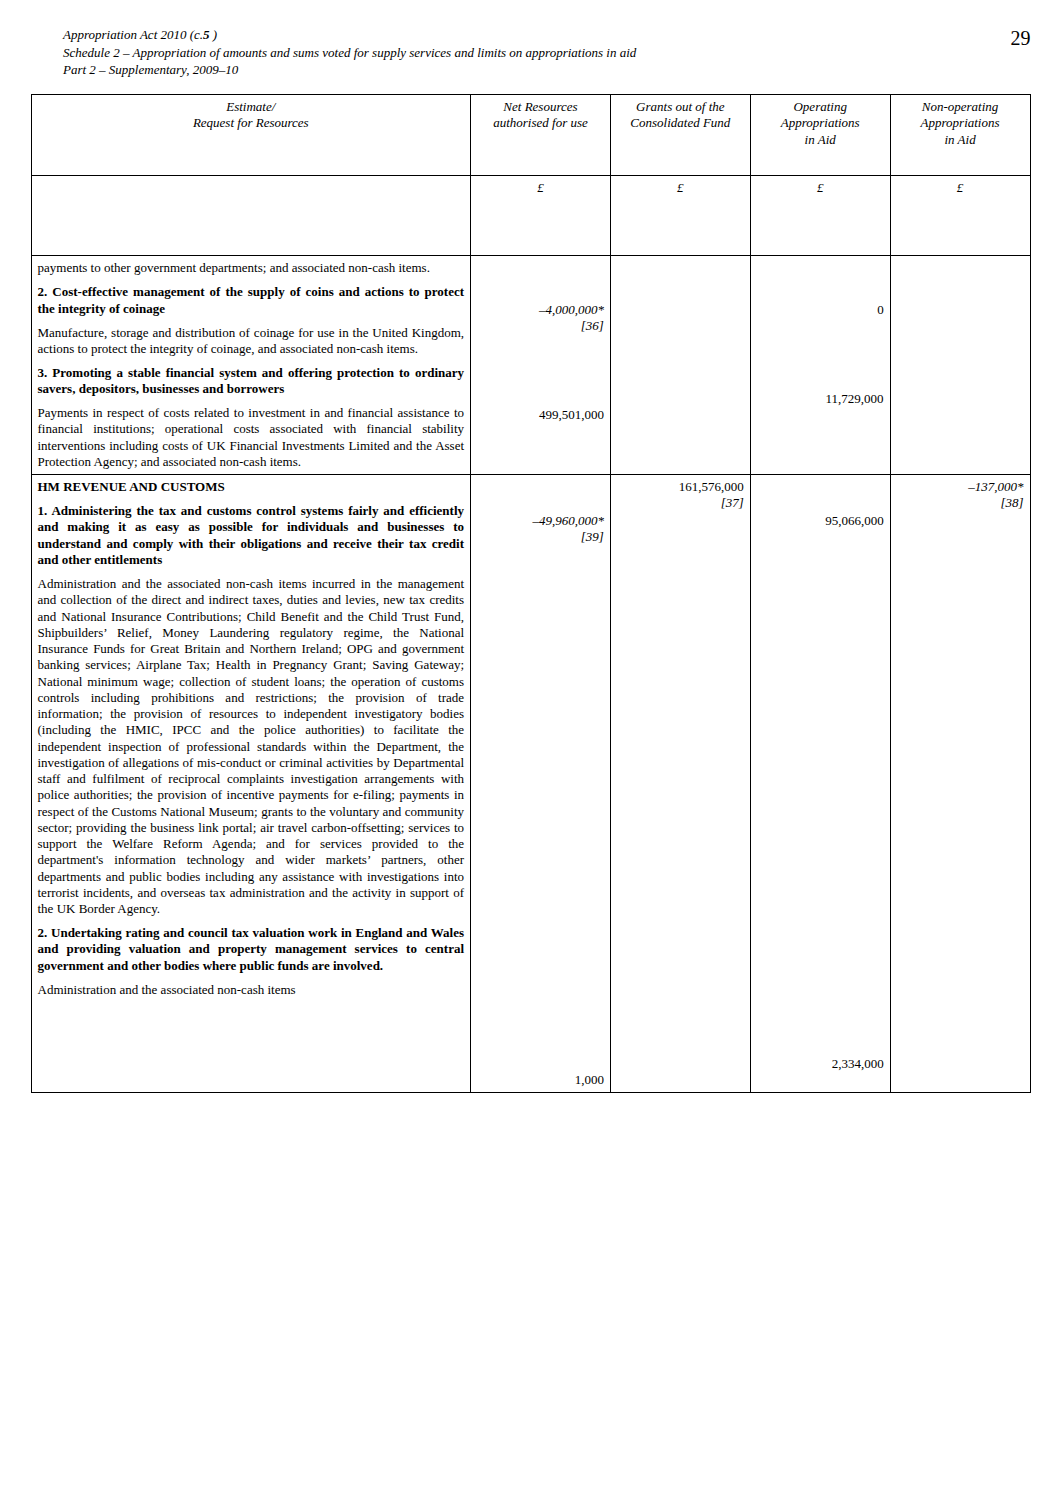29
Appropriation Act 2010 (c. 5 )
Schedule 2 – Appropriation of amounts and sums voted for supply services and limits on appropriations in aid
Part 2 – Supplementary, 2009–10
| Estimate/ Request for Resources | Net Resources authorised for use | Grants out of the Consolidated Fund | Operating Appropriations in Aid | Non-operating Appropriations in Aid |
| --- | --- | --- | --- | --- |
| | £ | £ | £ | £ |
| payments to other government departments; and associated non-cash items. 2. Cost-effective management of the supply of coins and actions to protect the integrity of coinage Manufacture, storage and distribution of coinage for use in the United Kingdom, actions to protect the integrity of coinage, and associated non-cash items. 3. Promoting a stable financial system and offering protection to ordinary savers, depositors, businesses and borrowers Payments in respect of costs related to investment in and financial assistance to financial institutions; operational costs associated with financial stability interventions including costs of UK Financial Investments Limited and the Asset Protection Agency; and associated non-cash items. | –4,000,000* [36] 499,501,000 | | 0 11,729,000 | |
| HM Revenue and Customs 1. Administering the tax and customs control systems fairly and efficiently and making it as easy as possible for individuals and businesses to understand and comply with their obligations and receive their tax credit and other entitlements Administration and the associated non-cash items incurred in the management and collection of the direct and indirect taxes, duties and levies, new tax credits and National Insurance Contributions; Child Benefit and the Child Trust Fund, Shipbuilders’ Relief, Money Laundering regulatory regime, the National Insurance Funds for Great Britain and Northern Ireland; OPG and government banking services; Airplane Tax; Health in Pregnancy Grant; Saving Gateway; National minimum wage; collection of student loans; the operation of customs controls including prohibitions and restrictions; the provision of trade information; the provision of resources to independent investigatory bodies (including the HMIC, IPCC and the police authorities) to facilitate the independent inspection of professional standards within the Department, the investigation of allegations of mis-conduct or criminal activities by Departmental staff and fulfilment of reciprocal complaints investigation arrangements with police authorities; the provision of incentive payments for e-filing; payments in respect of the Customs National Museum; grants to the voluntary and community sector; providing the business link portal; air travel carbon-offsetting; services to support the Welfare Reform Agenda; and for services provided to the department's information technology and wider markets’ partners, other departments and public bodies including any assistance with investigations into terrorist incidents, and overseas tax administration and the activity in support of the UK Border Agency. 2. Undertaking rating and council tax valuation work in England and Wales and providing valuation and property management services to central government and other bodies where public funds are involved. Administration and the associated non-cash items | –49,960,000* [39] 1,000 | 161,576,000 [37] | 95,066,000 2,334,000 | –137,000* [38] |